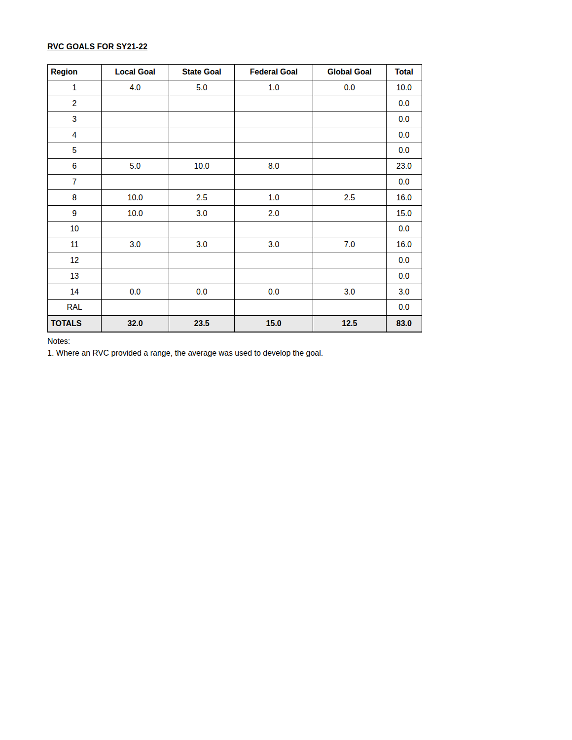RVC GOALS FOR SY21-22
RVC Goals for SY21-22
| Region | Local Goal | State Goal | Federal Goal | Global Goal | Total |
| --- | --- | --- | --- | --- | --- |
| 1 | 4.0 | 5.0 | 1.0 | 0.0 | 10.0 |
| 2 | | | | | 0.0 |
| 3 | | | | | 0.0 |
| 4 | | | | | 0.0 |
| 5 | | | | | 0.0 |
| 6 | 5.0 | 10.0 | 8.0 | | 23.0 |
| 7 | | | | | 0.0 |
| 8 | 10.0 | 2.5 | 1.0 | 2.5 | 16.0 |
| 9 | 10.0 | 3.0 | 2.0 | | 15.0 |
| 10 | | | | | 0.0 |
| 11 | 3.0 | 3.0 | 3.0 | 7.0 | 16.0 |
| 12 | | | | | 0.0 |
| 13 | | | | | 0.0 |
| 14 | 0.0 | 0.0 | 0.0 | 3.0 | 3.0 |
| RAL | | | | | 0.0 |
| TOTALS | 32.0 | 23.5 | 15.0 | 12.5 | 83.0 |
Notes:
1. Where an RVC provided a range, the average was used to develop the goal.